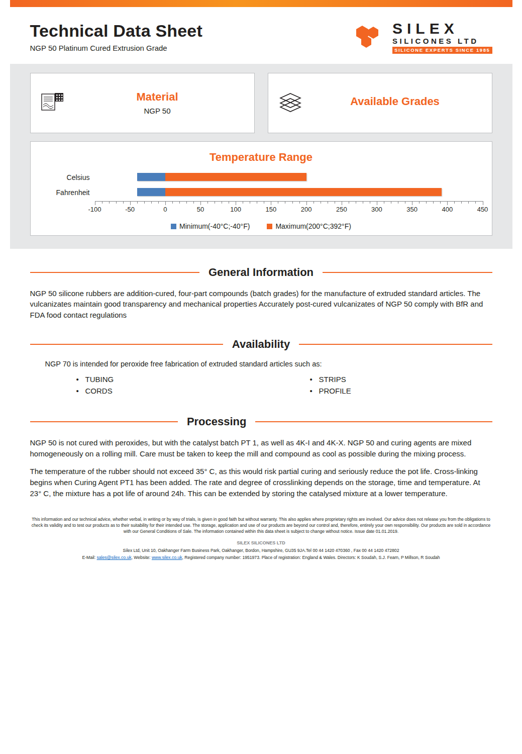Technical Data Sheet
NGP 50 Platinum Cured Extrusion Grade
SILEX
SILICONES LTD
SILICONE EXPERTS SINCE 1985
Material
NGP 50
Available Grades
Temperature Range
Celsius
Fahrenheit
-100
-50
0
50
100
150
200
250
300
350
400
450
Minimum(-40°C;-40°F)
Maximum(200°C;392°F)
General Information
NGP 50 silicone rubbers are addition-cured, four-part compounds (batch grades) for the manufacture of extruded standard articles. The vulcanizates maintain good transparency and mechanical properties Accurately post-cured vulcanizates of NGP 50 comply with BfR and FDA food contact regulations
Availability
NGP 70 is intended for peroxide free fabrication of extruded standard articles such as:
TUBING
CORDS
STRIPS
PROFILE
Processing
NGP 50 is not cured with peroxides, but with the catalyst batch PT 1, as well as 4K-I and 4K-X. NGP 50 and curing agents are mixed homogeneously on a rolling mill. Care must be taken to keep the mill and compound as cool as possible during the mixing process.
The temperature of the rubber should not exceed 35° C, as this would risk partial curing and seriously reduce the pot life. Cross-linking begins when Curing Agent PT1 has been added. The rate and degree of crosslinking depends on the storage, time and temperature. At 23° C, the mixture has a pot life of around 24h. This can be extended by storing the catalysed mixture at a lower temperature.
This information and our technical advice, whether verbal, in writing or by way of trials, is given in good faith but without warranty. This also applies where proprietary rights are involved. Our advice does not release you from the obligations to check its validity and to test our products as to their suitability for their intended use. The storage, application and use of our products are beyond our control and, therefore, entirely your own responsibility. Our products are sold in accordance with our General Conditions of Sale. The information contained within this data sheet is subject to change without notice. Issue date 01.01.2019.
SILEX SILICONES LTD
Silex Ltd, Unit 10, Oakhanger Farm Business Park, Oakhanger, Bordon, Hampshire, GU35 9JA.Tel 00 44 1420 470360 , Fax 00 44 1420 472802
E-Mail: sales@silex.co.uk, Website: www.silex.co.uk, Registered company number: 1951973. Place of registration: England & Wales. Directors: K Soudah, S.J. Fearn, P Millson, R Soudah